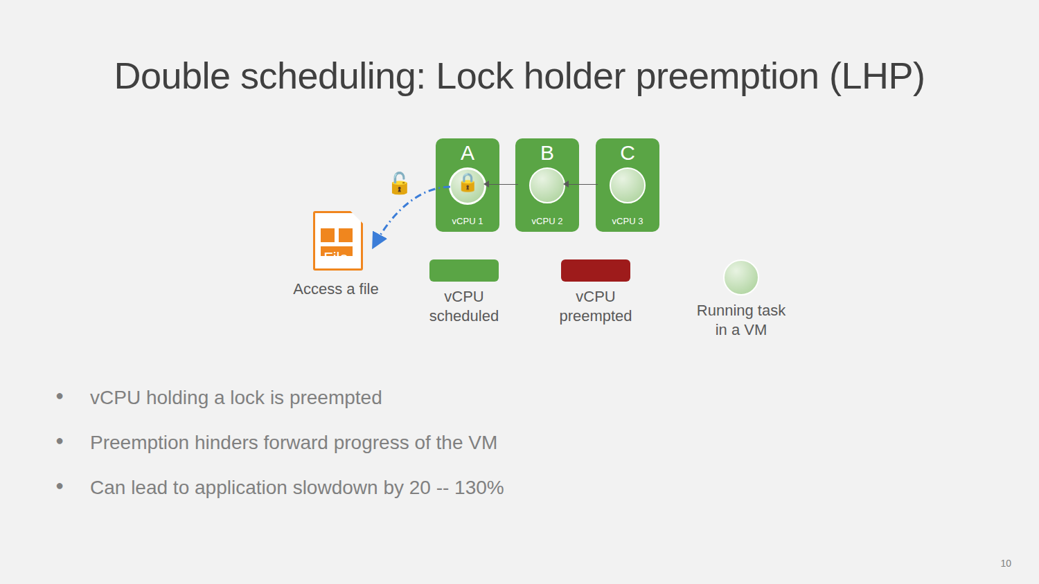Double scheduling: Lock holder preemption (LHP)
🔓
A
🔒
vCPU 1
B
vCPU 2
C
vCPU 3
File
Access a file
vCPU
scheduled
vCPU
preempted
Running task
in a VM
vCPU holding a lock is preempted
Preemption hinders forward progress of the VM
Can lead to application slowdown by 20 -- 130%
10